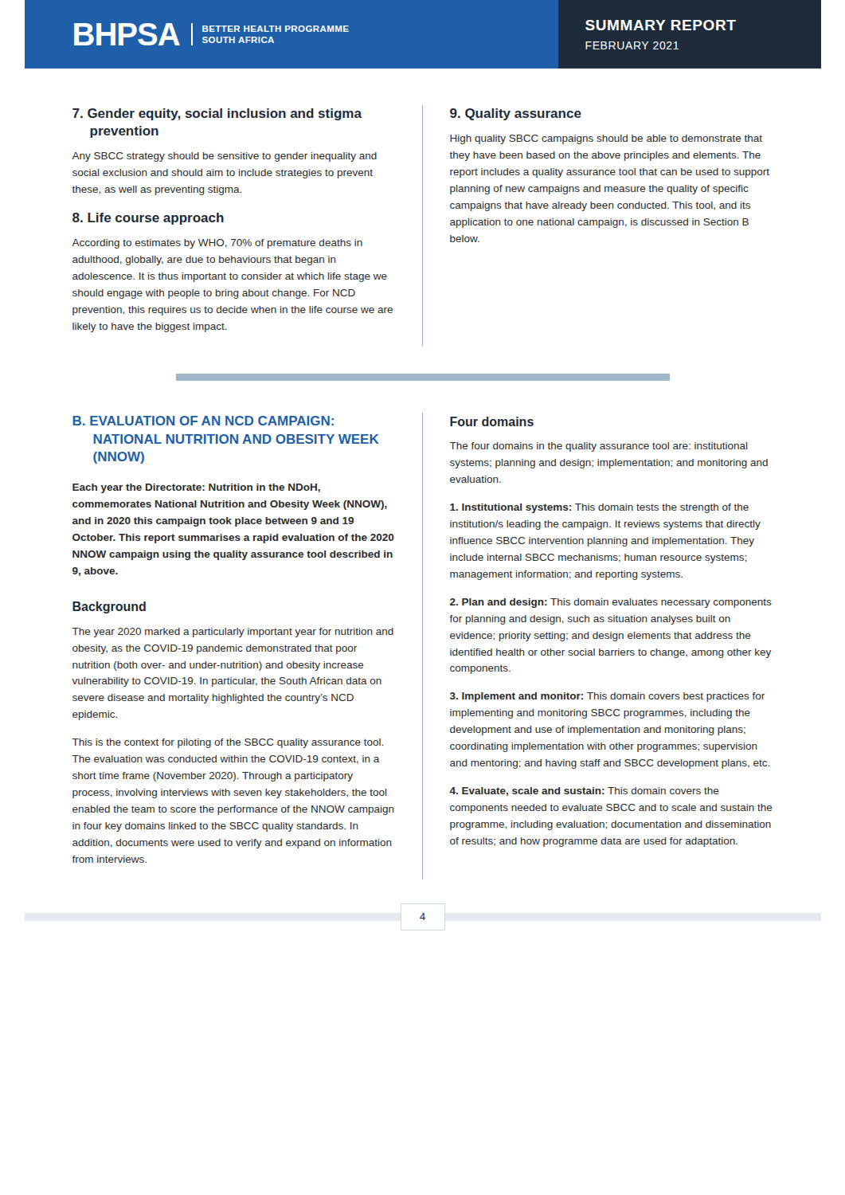BHPSA
Better Health Programme
South Africa
Summary Report
February 2021
7. Gender equity, social inclusion and stigma prevention
Any SBCC strategy should be sensitive to gender inequality and social exclusion and should aim to include strategies to prevent these, as well as preventing stigma.
8. Life course approach
According to estimates by WHO, 70% of premature deaths in adulthood, globally, are due to behaviours that began in adolescence. It is thus important to consider at which life stage we should engage with people to bring about change. For NCD prevention, this requires us to decide when in the life course we are likely to have the biggest impact.
9. Quality assurance
High quality SBCC campaigns should be able to demonstrate that they have been based on the above principles and elements. The report includes a quality assurance tool that can be used to support planning of new campaigns and measure the quality of specific campaigns that have already been conducted. This tool, and its application to one national campaign, is discussed in Section B below.
B. Evaluation of an NCD campaign: National Nutrition and Obesity Week (NNOW)
Each year the Directorate: Nutrition in the NDoH, commemorates National Nutrition and Obesity Week (NNOW), and in 2020 this campaign took place between 9 and 19 October. This report summarises a rapid evaluation of the 2020 NNOW campaign using the quality assurance tool described in 9, above.
Background
The year 2020 marked a particularly important year for nutrition and obesity, as the COVID-19 pandemic demonstrated that poor nutrition (both over- and under-nutrition) and obesity increase vulnerability to COVID-19. In particular, the South African data on severe disease and mortality highlighted the country’s NCD epidemic.
This is the context for piloting of the SBCC quality assurance tool. The evaluation was conducted within the COVID-19 context, in a short time frame (November 2020). Through a participatory process, involving interviews with seven key stakeholders, the tool enabled the team to score the performance of the NNOW campaign in four key domains linked to the SBCC quality standards. In addition, documents were used to verify and expand on information from interviews.
Four domains
The four domains in the quality assurance tool are: institutional systems; planning and design; implementation; and monitoring and evaluation.
1. Institutional systems: This domain tests the strength of the institution/s leading the campaign. It reviews systems that directly influence SBCC intervention planning and implementation. They include internal SBCC mechanisms; human resource systems; management information; and reporting systems.
2. Plan and design: This domain evaluates necessary components for planning and design, such as situation analyses built on evidence; priority setting; and design elements that address the identified health or other social barriers to change, among other key components.
3. Implement and monitor: This domain covers best practices for implementing and monitoring SBCC programmes, including the development and use of implementation and monitoring plans; coordinating implementation with other programmes; supervision and mentoring; and having staff and SBCC development plans, etc.
4. Evaluate, scale and sustain: This domain covers the components needed to evaluate SBCC and to scale and sustain the programme, including evaluation; documentation and dissemination of results; and how programme data are used for adaptation.
4